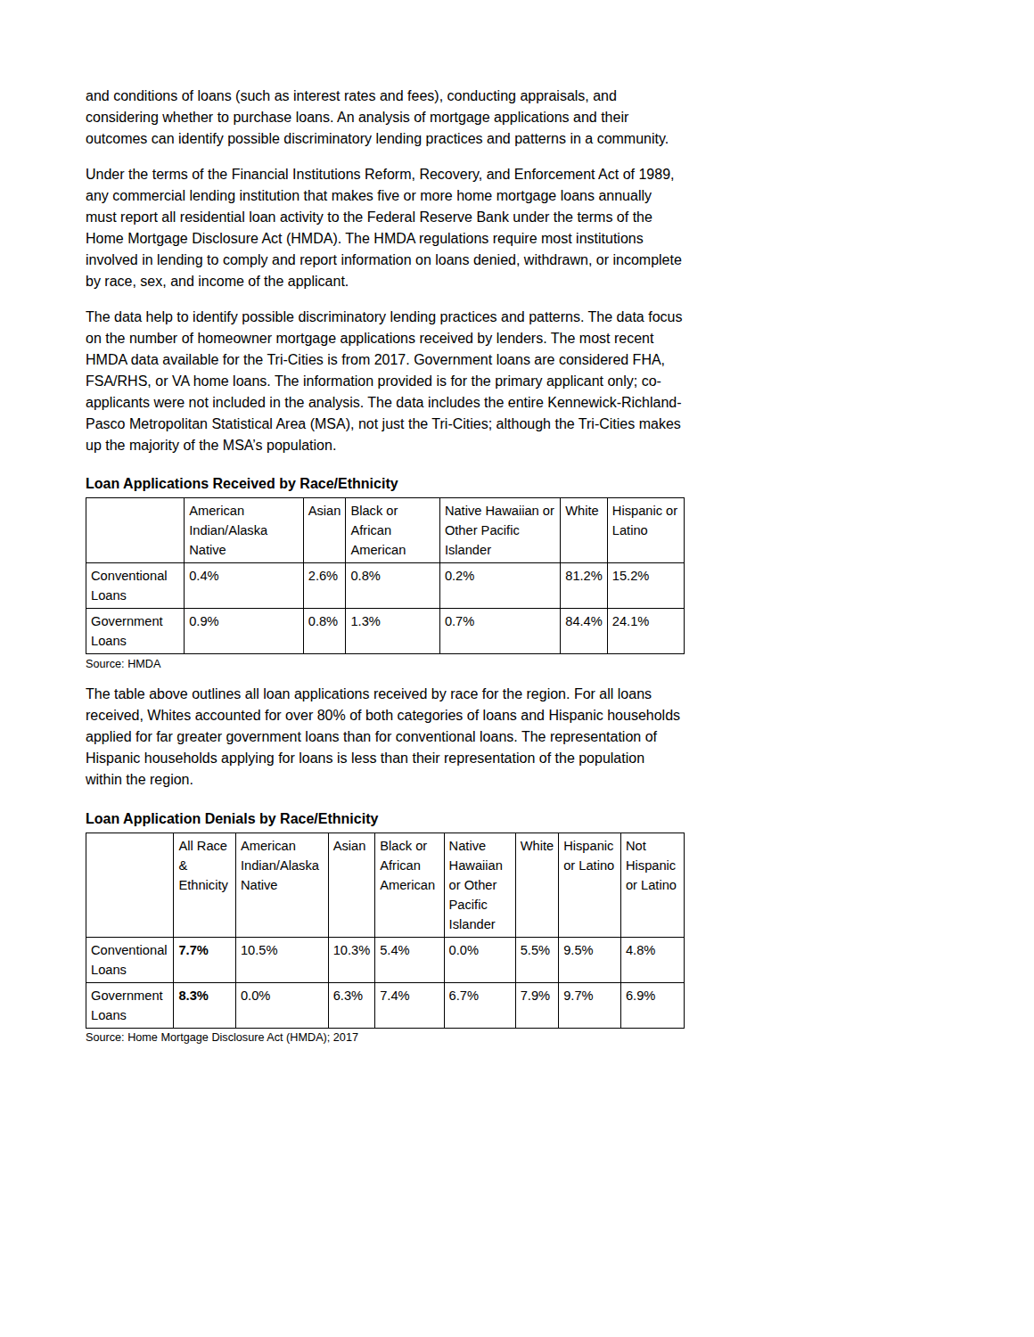and conditions of loans (such as interest rates and fees), conducting appraisals, and considering whether to purchase loans. An analysis of mortgage applications and their outcomes can identify possible discriminatory lending practices and patterns in a community.
Under the terms of the Financial Institutions Reform, Recovery, and Enforcement Act of 1989, any commercial lending institution that makes five or more home mortgage loans annually must report all residential loan activity to the Federal Reserve Bank under the terms of the Home Mortgage Disclosure Act (HMDA). The HMDA regulations require most institutions involved in lending to comply and report information on loans denied, withdrawn, or incomplete by race, sex, and income of the applicant.
The data help to identify possible discriminatory lending practices and patterns. The data focus on the number of homeowner mortgage applications received by lenders. The most recent HMDA data available for the Tri-Cities is from 2017. Government loans are considered FHA, FSA/RHS, or VA home loans. The information provided is for the primary applicant only; co-applicants were not included in the analysis. The data includes the entire Kennewick-Richland-Pasco Metropolitan Statistical Area (MSA), not just the Tri-Cities; although the Tri-Cities makes up the majority of the MSA’s population.
Loan Applications Received by Race/Ethnicity
| | American Indian/Alaska Native | Asian | Black or African American | Native Hawaiian or Other Pacific Islander | White | Hispanic or Latino |
| Conventional Loans | 0.4% | 2.6% | 0.8% | 0.2% | 81.2% | 15.2% |
| Government Loans | 0.9% | 0.8% | 1.3% | 0.7% | 84.4% | 24.1% |
Source: HMDA
The table above outlines all loan applications received by race for the region. For all loans received, Whites accounted for over 80% of both categories of loans and Hispanic households applied for far greater government loans than for conventional loans. The representation of Hispanic households applying for loans is less than their representation of the population within the region.
Loan Application Denials by Race/Ethnicity
| | All Race & Ethnicity | American Indian/Alaska Native | Asian | Black or African American | Native Hawaiian or Other Pacific Islander | White | Hispanic or Latino | Not Hispanic or Latino |
| Conventional Loans | 7.7% | 10.5% | 10.3% | 5.4% | 0.0% | 5.5% | 9.5% | 4.8% |
| Government Loans | 8.3% | 0.0% | 6.3% | 7.4% | 6.7% | 7.9% | 9.7% | 6.9% |
Source: Home Mortgage Disclosure Act (HMDA); 2017